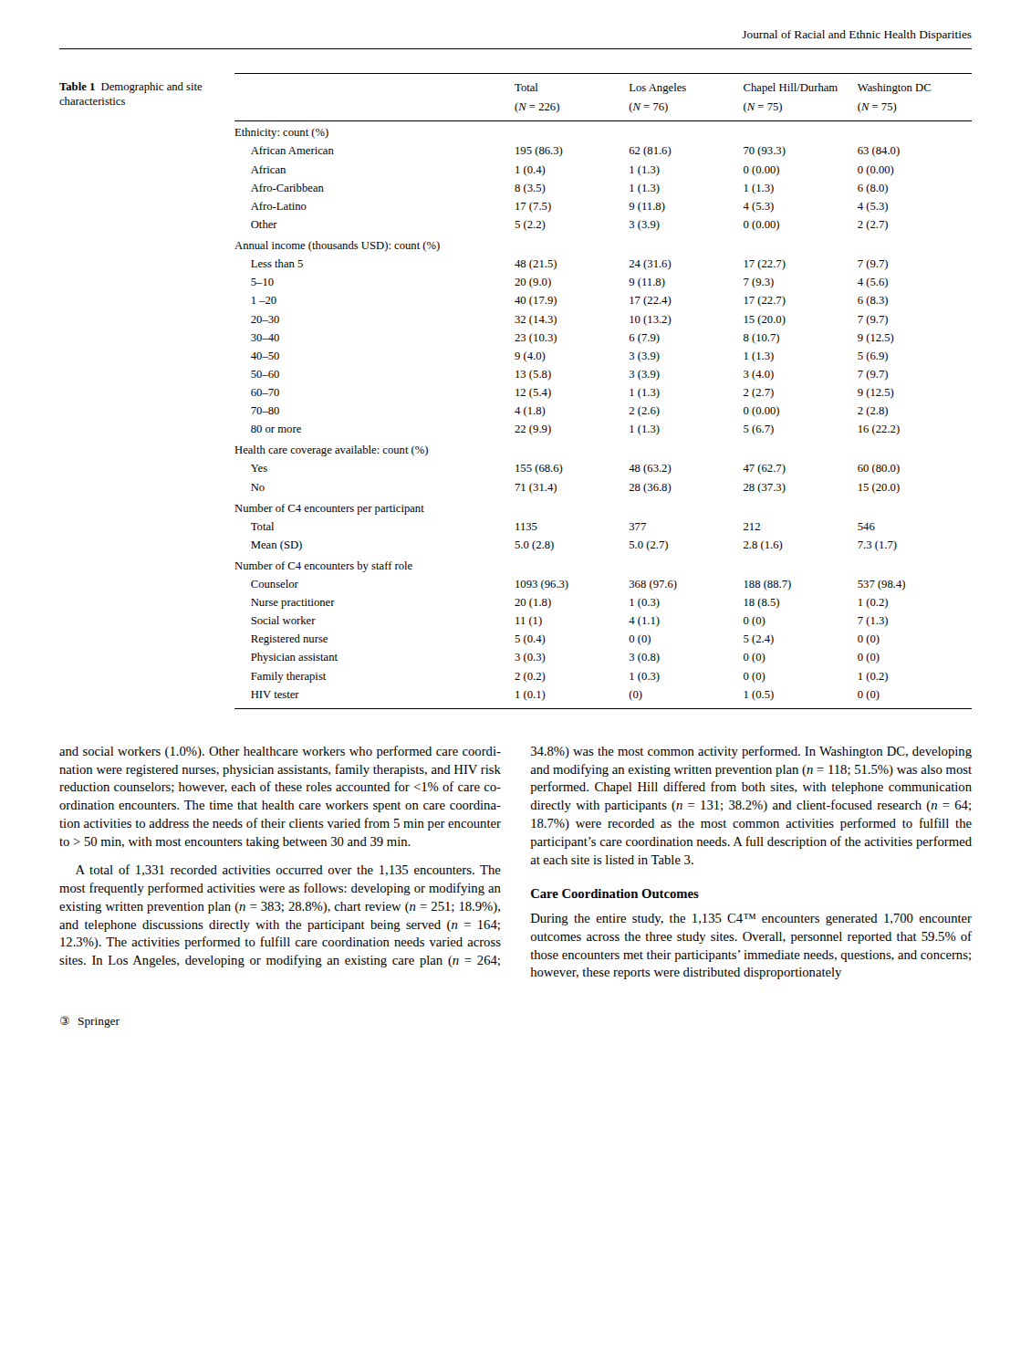Journal of Racial and Ethnic Health Disparities
Table 1 Demographic and site characteristics
| | Total | Los Angeles | Chapel Hill/Durham | Washington DC |
| --- | --- | --- | --- | --- |
| | ( N = 226) | ( N = 76) | ( N = 75) | ( N = 75) |
| Ethnicity: count (%) |
| African American | 195 (86.3) | 62 (81.6) | 70 (93.3) | 63 (84.0) |
| African | 1 (0.4) | 1 (1.3) | 0 (0.00) | 0 (0.00) |
| Afro-Caribbean | 8 (3.5) | 1 (1.3) | 1 (1.3) | 6 (8.0) |
| Afro-Latino | 17 (7.5) | 9 (11.8) | 4 (5.3) | 4 (5.3) |
| Other | 5 (2.2) | 3 (3.9) | 0 (0.00) | 2 (2.7) |
| Annual income (thousands USD): count (%) |
| Less than 5 | 48 (21.5) | 24 (31.6) | 17 (22.7) | 7 (9.7) |
| 5–10 | 20 (9.0) | 9 (11.8) | 7 (9.3) | 4 (5.6) |
| 1 –20 | 40 (17.9) | 17 (22.4) | 17 (22.7) | 6 (8.3) |
| 20–30 | 32 (14.3) | 10 (13.2) | 15 (20.0) | 7 (9.7) |
| 30–40 | 23 (10.3) | 6 (7.9) | 8 (10.7) | 9 (12.5) |
| 40–50 | 9 (4.0) | 3 (3.9) | 1 (1.3) | 5 (6.9) |
| 50–60 | 13 (5.8) | 3 (3.9) | 3 (4.0) | 7 (9.7) |
| 60–70 | 12 (5.4) | 1 (1.3) | 2 (2.7) | 9 (12.5) |
| 70–80 | 4 (1.8) | 2 (2.6) | 0 (0.00) | 2 (2.8) |
| 80 or more | 22 (9.9) | 1 (1.3) | 5 (6.7) | 16 (22.2) |
| Health care coverage available: count (%) |
| Yes | 155 (68.6) | 48 (63.2) | 47 (62.7) | 60 (80.0) |
| No | 71 (31.4) | 28 (36.8) | 28 (37.3) | 15 (20.0) |
| Number of C4 encounters per participant |
| Total | 1135 | 377 | 212 | 546 |
| Mean (SD) | 5.0 (2.8) | 5.0 (2.7) | 2.8 (1.6) | 7.3 (1.7) |
| Number of C4 encounters by staff role |
| Counselor | 1093 (96.3) | 368 (97.6) | 188 (88.7) | 537 (98.4) |
| Nurse practitioner | 20 (1.8) | 1 (0.3) | 18 (8.5) | 1 (0.2) |
| Social worker | 11 (1) | 4 (1.1) | 0 (0) | 7 (1.3) |
| Registered nurse | 5 (0.4) | 0 (0) | 5 (2.4) | 0 (0) |
| Physician assistant | 3 (0.3) | 3 (0.8) | 0 (0) | 0 (0) |
| Family therapist | 2 (0.2) | 1 (0.3) | 0 (0) | 1 (0.2) |
| HIV tester | 1 (0.1) | (0) | 1 (0.5) | 0 (0) |
and social workers (1.0%). Other healthcare workers who performed care coordination were registered nurses, physician assistants, family therapists, and HIV risk reduction counselors; however, each of these roles accounted for <1% of care coordination encounters. The time that health care workers spent on care coordination activities to address the needs of their clients varied from 5 min per encounter to > 50 min, with most encounters taking between 30 and 39 min.
A total of 1,331 recorded activities occurred over the 1,135 encounters. The most frequently performed activities were as follows: developing or modifying an existing written prevention plan (n = 383; 28.8%), chart review (n = 251; 18.9%), and telephone discussions directly with the participant being served (n = 164; 12.3%). The activities performed to fulfill care coordination needs varied across sites. In Los Angeles, developing or modifying an existing care plan (n = 264; 34.8%) was the most common activity performed. In Washington DC, developing and modifying an existing written prevention plan (n = 118; 51.5%) was also most performed. Chapel Hill differed from both sites, with telephone communication directly with participants (n = 131; 38.2%) and client-focused research (n = 64; 18.7%) were recorded as the most common activities performed to fulfill the participant’s care coordination needs. A full description of the activities performed at each site is listed in Table 3.
Care Coordination Outcomes
During the entire study, the 1,135 C4™ encounters generated 1,700 encounter outcomes across the three study sites. Overall, personnel reported that 59.5% of those encounters met their participants’ immediate needs, questions, and concerns; however, these reports were distributed disproportionately
③ Springer